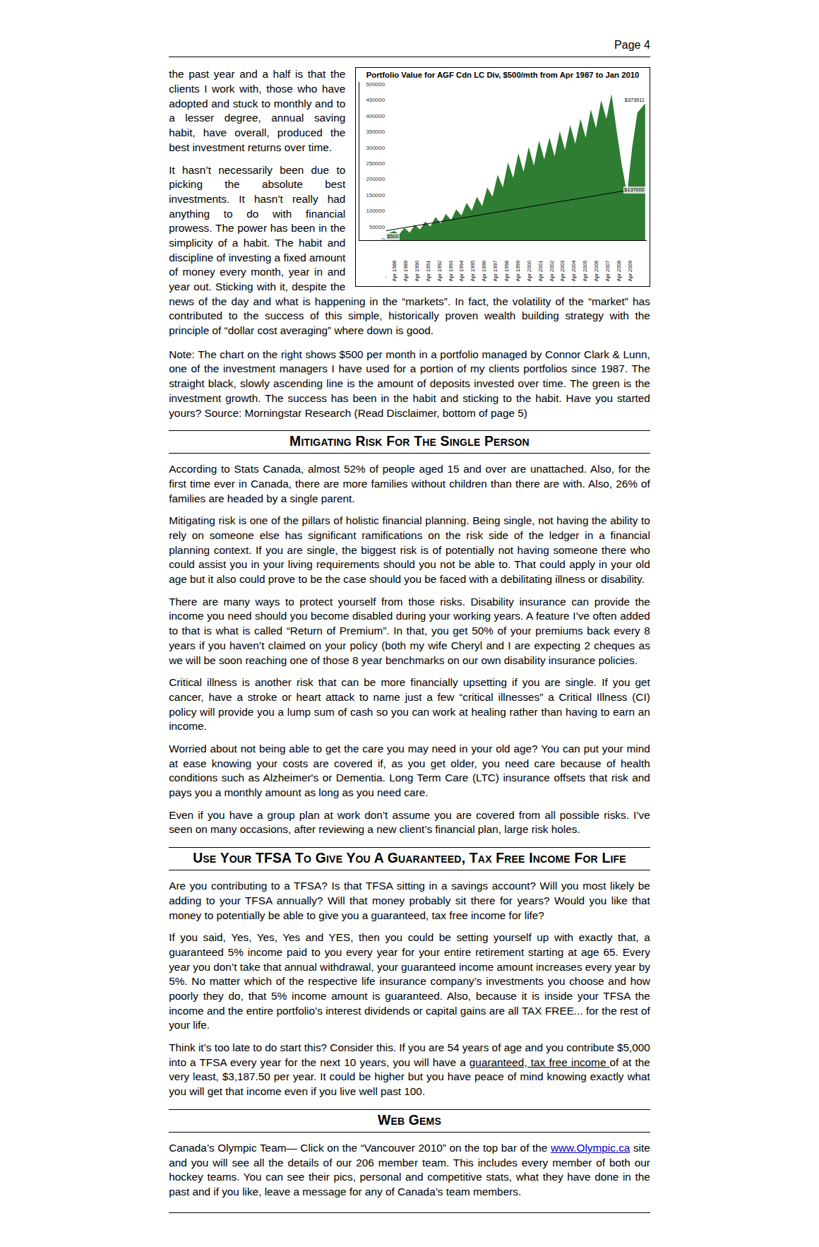Page 4
Portfolio Value for AGF Cdn LC Div, $500/mth from Apr 1987 to Jan 2010
Dollar Value ($)
500000 450000 400000 350000 300000 250000 200000 150000 100000 50000 0
$373911
$137000
$500
Apr 1987 Apr 1988 Apr 1989 Apr 1990 Apr 1991 Apr 1992 Apr 1993 Apr 1994 Apr 1995 Apr 1996 Apr 1997 Apr 1998 Apr 1999 Apr 2000 Apr 2001 Apr 2002 Apr 2003 Apr 2004 Apr 2005 Apr 2006 Apr 2007 Apr 2008 Apr 2009
the past year and a half is that the clients I work with, those who have adopted and stuck to monthly and to a lesser degree, annual saving habit, have overall, produced the best investment returns over time.
It hasn’t necessarily been due to picking the absolute best investments. It hasn’t really had anything to do with financial prowess. The power has been in the simplicity of a habit. The habit and discipline of investing a fixed amount of money every month, year in and year out. Sticking with it, despite the news of the day and what is happening in the “markets”. In fact, the volatility of the “market” has contributed to the success of this simple, historically proven wealth building strategy with the principle of “dollar cost averaging” where down is good.
Note: The chart on the right shows $500 per month in a portfolio managed by Connor Clark & Lunn, one of the investment managers I have used for a portion of my clients portfolios since 1987. The straight black, slowly ascending line is the amount of deposits invested over time. The green is the investment growth. The success has been in the habit and sticking to the habit. Have you started yours? Source: Morningstar Research (Read Disclaimer, bottom of page 5)
Mitigating Risk For The Single Person
According to Stats Canada, almost 52% of people aged 15 and over are unattached. Also, for the first time ever in Canada, there are more families without children than there are with. Also, 26% of families are headed by a single parent.
Mitigating risk is one of the pillars of holistic financial planning. Being single, not having the ability to rely on someone else has significant ramifications on the risk side of the ledger in a financial planning context. If you are single, the biggest risk is of potentially not having someone there who could assist you in your living requirements should you not be able to. That could apply in your old age but it also could prove to be the case should you be faced with a debilitating illness or disability.
There are many ways to protect yourself from those risks. Disability insurance can provide the income you need should you become disabled during your working years. A feature I’ve often added to that is what is called “Return of Premium”. In that, you get 50% of your premiums back every 8 years if you haven’t claimed on your policy (both my wife Cheryl and I are expecting 2 cheques as we will be soon reaching one of those 8 year benchmarks on our own disability insurance policies.
Critical illness is another risk that can be more financially upsetting if you are single. If you get cancer, have a stroke or heart attack to name just a few “critical illnesses” a Critical Illness (CI) policy will provide you a lump sum of cash so you can work at healing rather than having to earn an income.
Worried about not being able to get the care you may need in your old age? You can put your mind at ease knowing your costs are covered if, as you get older, you need care because of health conditions such as Alzheimer's or Dementia. Long Term Care (LTC) insurance offsets that risk and pays you a monthly amount as long as you need care.
Even if you have a group plan at work don’t assume you are covered from all possible risks. I’ve seen on many occasions, after reviewing a new client’s financial plan, large risk holes.
Use Your TFSA To Give You A Guaranteed, Tax Free Income For Life
Are you contributing to a TFSA? Is that TFSA sitting in a savings account? Will you most likely be adding to your TFSA annually? Will that money probably sit there for years? Would you like that money to potentially be able to give you a guaranteed, tax free income for life?
If you said, Yes, Yes, Yes and YES, then you could be setting yourself up with exactly that, a guaranteed 5% income paid to you every year for your entire retirement starting at age 65. Every year you don’t take that annual withdrawal, your guaranteed income amount increases every year by 5%. No matter which of the respective life insurance company’s investments you choose and how poorly they do, that 5% income amount is guaranteed. Also, because it is inside your TFSA the income and the entire portfolio’s interest dividends or capital gains are all TAX FREE... for the rest of your life.
Think it’s too late to do start this? Consider this. If you are 54 years of age and you contribute $5,000 into a TFSA every year for the next 10 years, you will have a guaranteed, tax free income of at the very least, $3,187.50 per year. It could be higher but you have peace of mind knowing exactly what you will get that income even if you live well past 100.
Web Gems
Canada’s Olympic Team— Click on the “Vancouver 2010” on the top bar of the www.Olympic.ca site and you will see all the details of our 206 member team. This includes every member of both our hockey teams. You can see their pics, personal and competitive stats, what they have done in the past and if you like, leave a message for any of Canada’s team members.